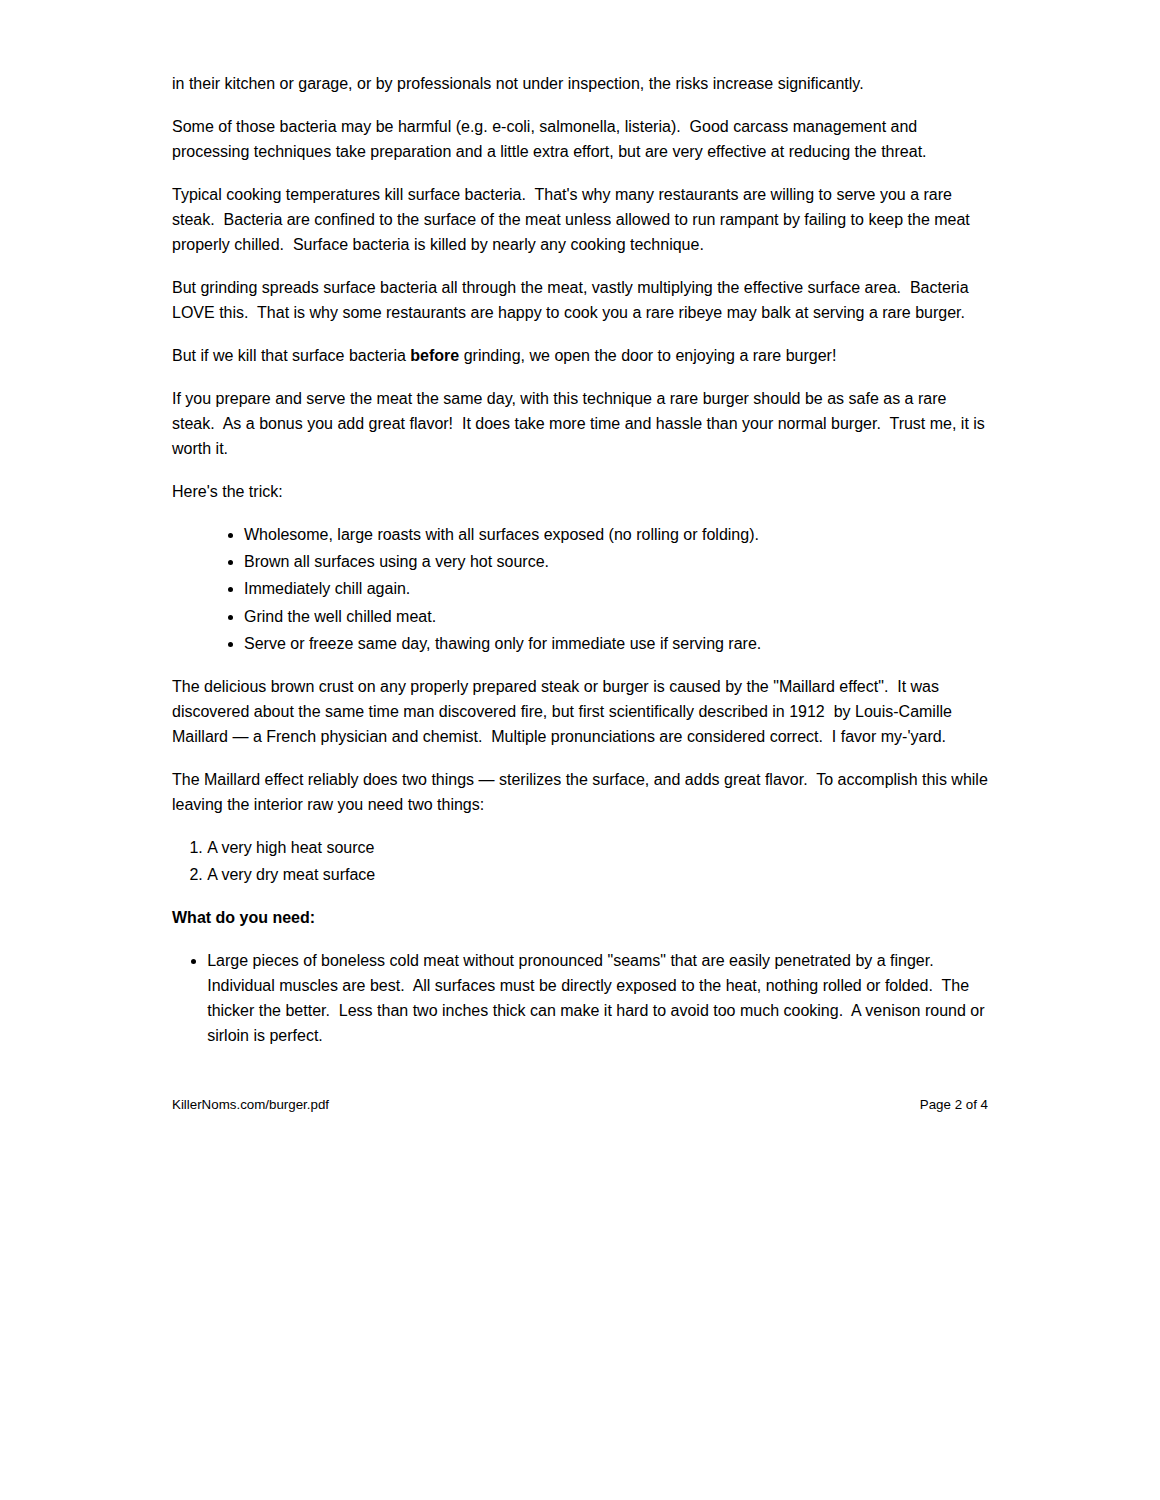in their kitchen or garage, or by professionals not under inspection, the risks increase significantly.
Some of those bacteria may be harmful (e.g. e-coli, salmonella, listeria). Good carcass management and processing techniques take preparation and a little extra effort, but are very effective at reducing the threat.
Typical cooking temperatures kill surface bacteria. That's why many restaurants are willing to serve you a rare steak. Bacteria are confined to the surface of the meat unless allowed to run rampant by failing to keep the meat properly chilled. Surface bacteria is killed by nearly any cooking technique.
But grinding spreads surface bacteria all through the meat, vastly multiplying the effective surface area. Bacteria LOVE this. That is why some restaurants are happy to cook you a rare ribeye may balk at serving a rare burger.
But if we kill that surface bacteria before grinding, we open the door to enjoying a rare burger!
If you prepare and serve the meat the same day, with this technique a rare burger should be as safe as a rare steak. As a bonus you add great flavor! It does take more time and hassle than your normal burger. Trust me, it is worth it.
Here's the trick:
Wholesome, large roasts with all surfaces exposed (no rolling or folding).
Brown all surfaces using a very hot source.
Immediately chill again.
Grind the well chilled meat.
Serve or freeze same day, thawing only for immediate use if serving rare.
The delicious brown crust on any properly prepared steak or burger is caused by the "Maillard effect". It was discovered about the same time man discovered fire, but first scientifically described in 1912 by Louis-Camille Maillard — a French physician and chemist. Multiple pronunciations are considered correct. I favor my-'yard.
The Maillard effect reliably does two things — sterilizes the surface, and adds great flavor. To accomplish this while leaving the interior raw you need two things:
A very high heat source
A very dry meat surface
What do you need:
Large pieces of boneless cold meat without pronounced "seams" that are easily penetrated by a finger. Individual muscles are best. All surfaces must be directly exposed to the heat, nothing rolled or folded. The thicker the better. Less than two inches thick can make it hard to avoid too much cooking. A venison round or sirloin is perfect.
KillerNoms.com/burger.pdf Page 2 of 4